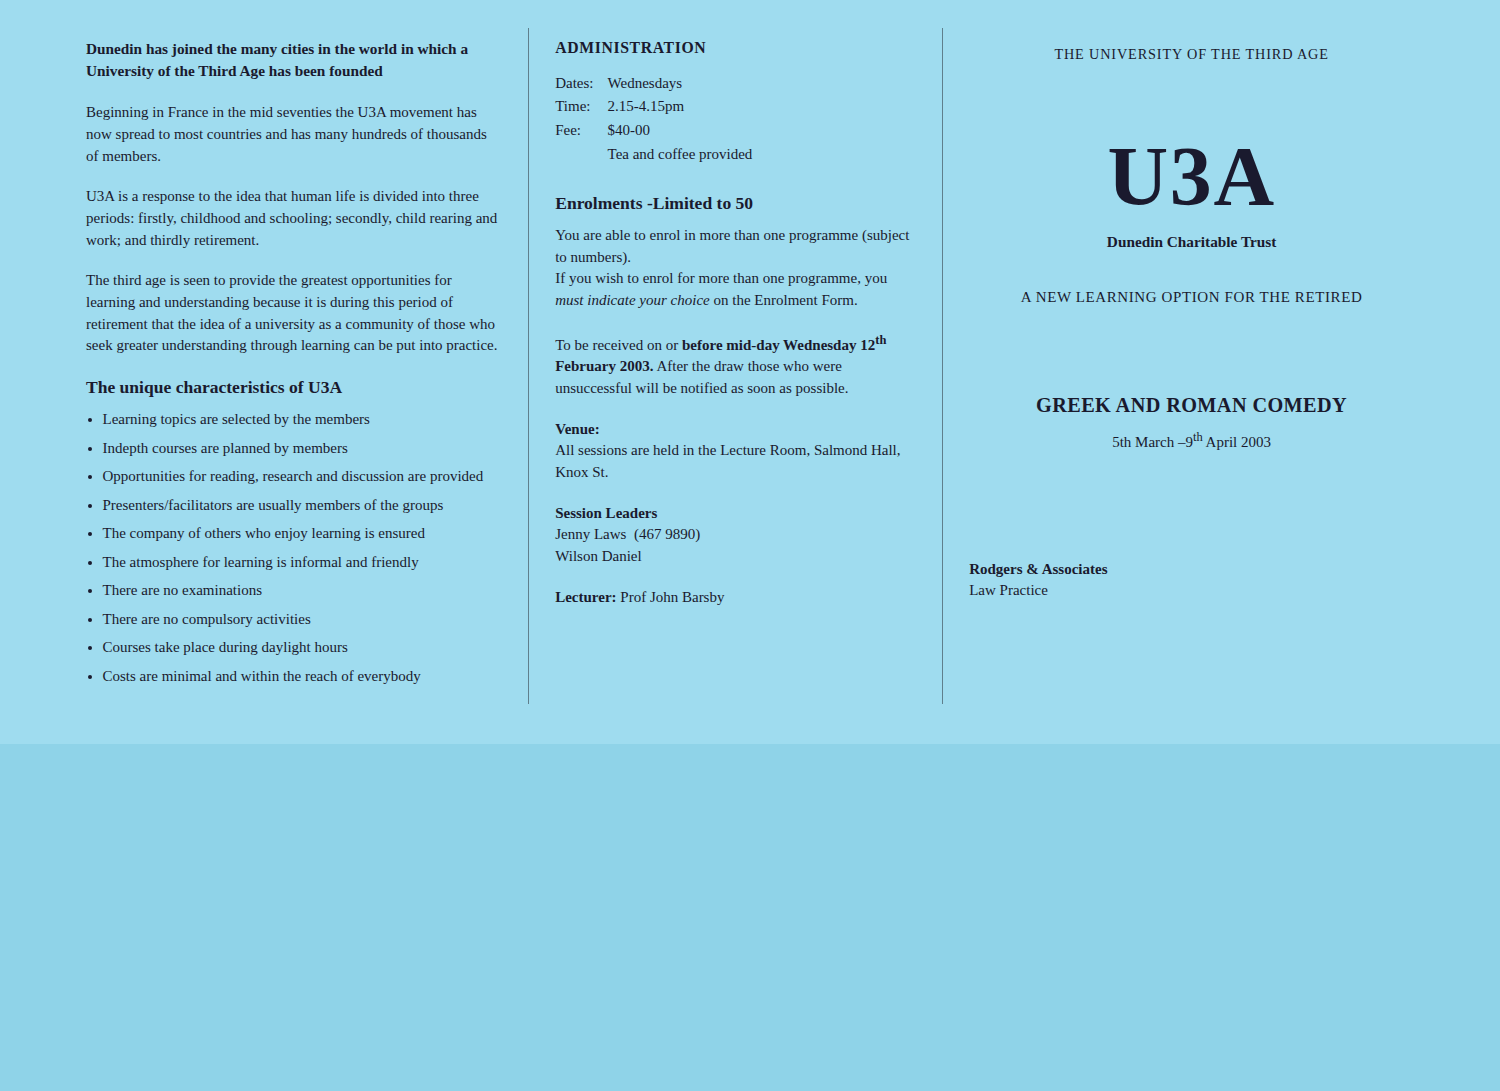Dunedin has joined the many cities in the world in which a University of the Third Age has been founded
Beginning in France in the mid seventies the U3A movement has now spread to most countries and has many hundreds of thousands of members.
U3A is a response to the idea that human life is divided into three periods: firstly, childhood and schooling; secondly, child rearing and work; and thirdly retirement.
The third age is seen to provide the greatest opportunities for learning and understanding because it is during this period of retirement that the idea of a university as a community of those who seek greater understanding through learning can be put into practice.
The unique characteristics of U3A
Learning topics are selected by the members
Indepth courses are planned by members
Opportunities for reading, research and discussion are provided
Presenters/facilitators are usually members of the groups
The company of others who enjoy learning is ensured
The atmosphere for learning is informal and friendly
There are no examinations
There are no compulsory activities
Courses take place during daylight hours
Costs are minimal and within the reach of everybody
ADMINISTRATION
| Dates: | Wednesdays |
| Time: | 2.15-4.15pm |
| Fee: | $40-00 |
| | Tea and coffee provided |
Enrolments -Limited to 50
You are able to enrol in more than one programme (subject to numbers).
If you wish to enrol for more than one programme, you must indicate your choice on the Enrolment Form.
To be received on or before mid-day Wednesday 12th February 2003. After the draw those who were unsuccessful will be notified as soon as possible.
Venue:
All sessions are held in the Lecture Room, Salmond Hall, Knox St.
Session Leaders
Jenny Laws (467 9890)
Wilson Daniel
Lecturer: Prof John Barsby
THE UNIVERSITY OF THE THIRD AGE
U3A
Dunedin Charitable Trust
A NEW LEARNING OPTION FOR THE RETIRED
GREEK AND ROMAN COMEDY
5th March –9th April 2003
Rodgers & Associates
Law Practice